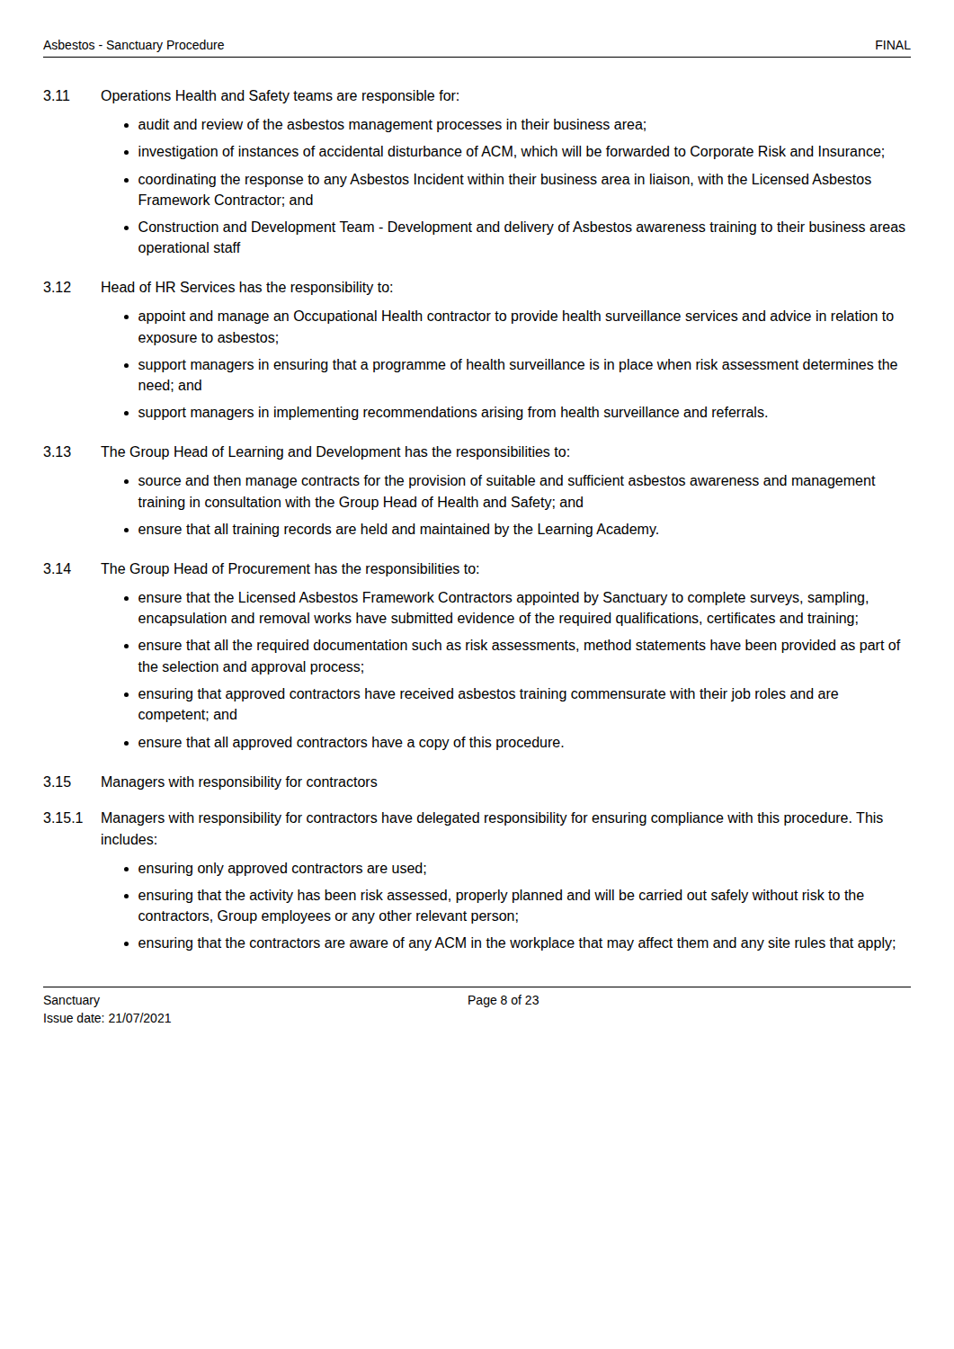Asbestos - Sanctuary Procedure FINAL
3.11
Operations Health and Safety teams are responsible for:
audit and review of the asbestos management processes in their business area;
investigation of instances of accidental disturbance of ACM, which will be forwarded to Corporate Risk and Insurance;
coordinating the response to any Asbestos Incident within their business area in liaison, with the Licensed Asbestos Framework Contractor; and
Construction and Development Team - Development and delivery of Asbestos awareness training to their business areas operational staff
3.12
Head of HR Services has the responsibility to:
appoint and manage an Occupational Health contractor to provide health surveillance services and advice in relation to exposure to asbestos;
support managers in ensuring that a programme of health surveillance is in place when risk assessment determines the need; and
support managers in implementing recommendations arising from health surveillance and referrals.
3.13
The Group Head of Learning and Development has the responsibilities to:
source and then manage contracts for the provision of suitable and sufficient asbestos awareness and management training in consultation with the Group Head of Health and Safety; and
ensure that all training records are held and maintained by the Learning Academy.
3.14
The Group Head of Procurement has the responsibilities to:
ensure that the Licensed Asbestos Framework Contractors appointed by Sanctuary to complete surveys, sampling, encapsulation and removal works have submitted evidence of the required qualifications, certificates and training;
ensure that all the required documentation such as risk assessments, method statements have been provided as part of the selection and approval process;
ensuring that approved contractors have received asbestos training commensurate with their job roles and are competent; and
ensure that all approved contractors have a copy of this procedure.
3.15
Managers with responsibility for contractors
3.15.1
Managers with responsibility for contractors have delegated responsibility for ensuring compliance with this procedure. This includes:
ensuring only approved contractors are used;
ensuring that the activity has been risk assessed, properly planned and will be carried out safely without risk to the contractors, Group employees or any other relevant person;
ensuring that the contractors are aware of any ACM in the workplace that may affect them and any site rules that apply;
Sanctuary
Issue date: 21/07/2021
Page 8 of 23